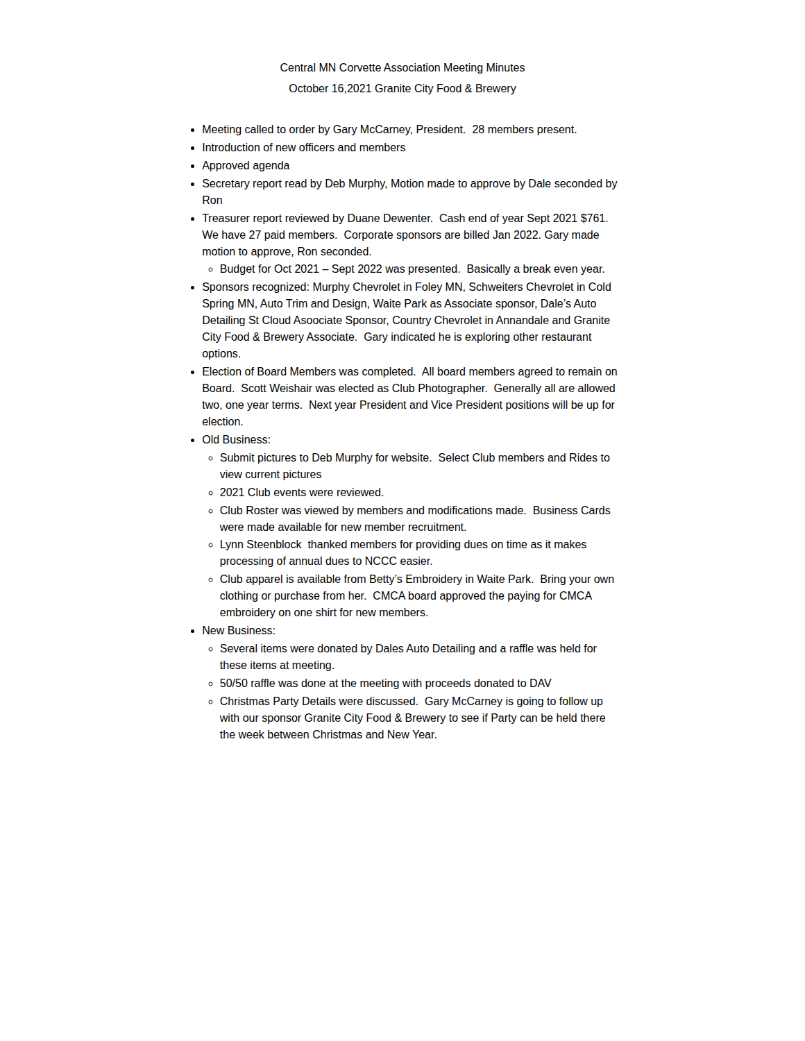Central MN Corvette Association Meeting Minutes
October 16,2021 Granite City Food & Brewery
Meeting called to order by Gary McCarney, President. 28 members present.
Introduction of new officers and members
Approved agenda
Secretary report read by Deb Murphy, Motion made to approve by Dale seconded by Ron
Treasurer report reviewed by Duane Dewenter. Cash end of year Sept 2021 $761. We have 27 paid members. Corporate sponsors are billed Jan 2022. Gary made motion to approve, Ron seconded.
Budget for Oct 2021 – Sept 2022 was presented. Basically a break even year.
Sponsors recognized: Murphy Chevrolet in Foley MN, Schweiters Chevrolet in Cold Spring MN, Auto Trim and Design, Waite Park as Associate sponsor, Dale’s Auto Detailing St Cloud Asoociate Sponsor, Country Chevrolet in Annandale and Granite City Food & Brewery Associate. Gary indicated he is exploring other restaurant options.
Election of Board Members was completed. All board members agreed to remain on Board. Scott Weishair was elected as Club Photographer. Generally all are allowed two, one year terms. Next year President and Vice President positions will be up for election.
Old Business:
Submit pictures to Deb Murphy for website. Select Club members and Rides to view current pictures
2021 Club events were reviewed.
Club Roster was viewed by members and modifications made. Business Cards were made available for new member recruitment.
Lynn Steenblock thanked members for providing dues on time as it makes processing of annual dues to NCCC easier.
Club apparel is available from Betty’s Embroidery in Waite Park. Bring your own clothing or purchase from her. CMCA board approved the paying for CMCA embroidery on one shirt for new members.
New Business:
Several items were donated by Dales Auto Detailing and a raffle was held for these items at meeting.
50/50 raffle was done at the meeting with proceeds donated to DAV
Christmas Party Details were discussed. Gary McCarney is going to follow up with our sponsor Granite City Food & Brewery to see if Party can be held there the week between Christmas and New Year.